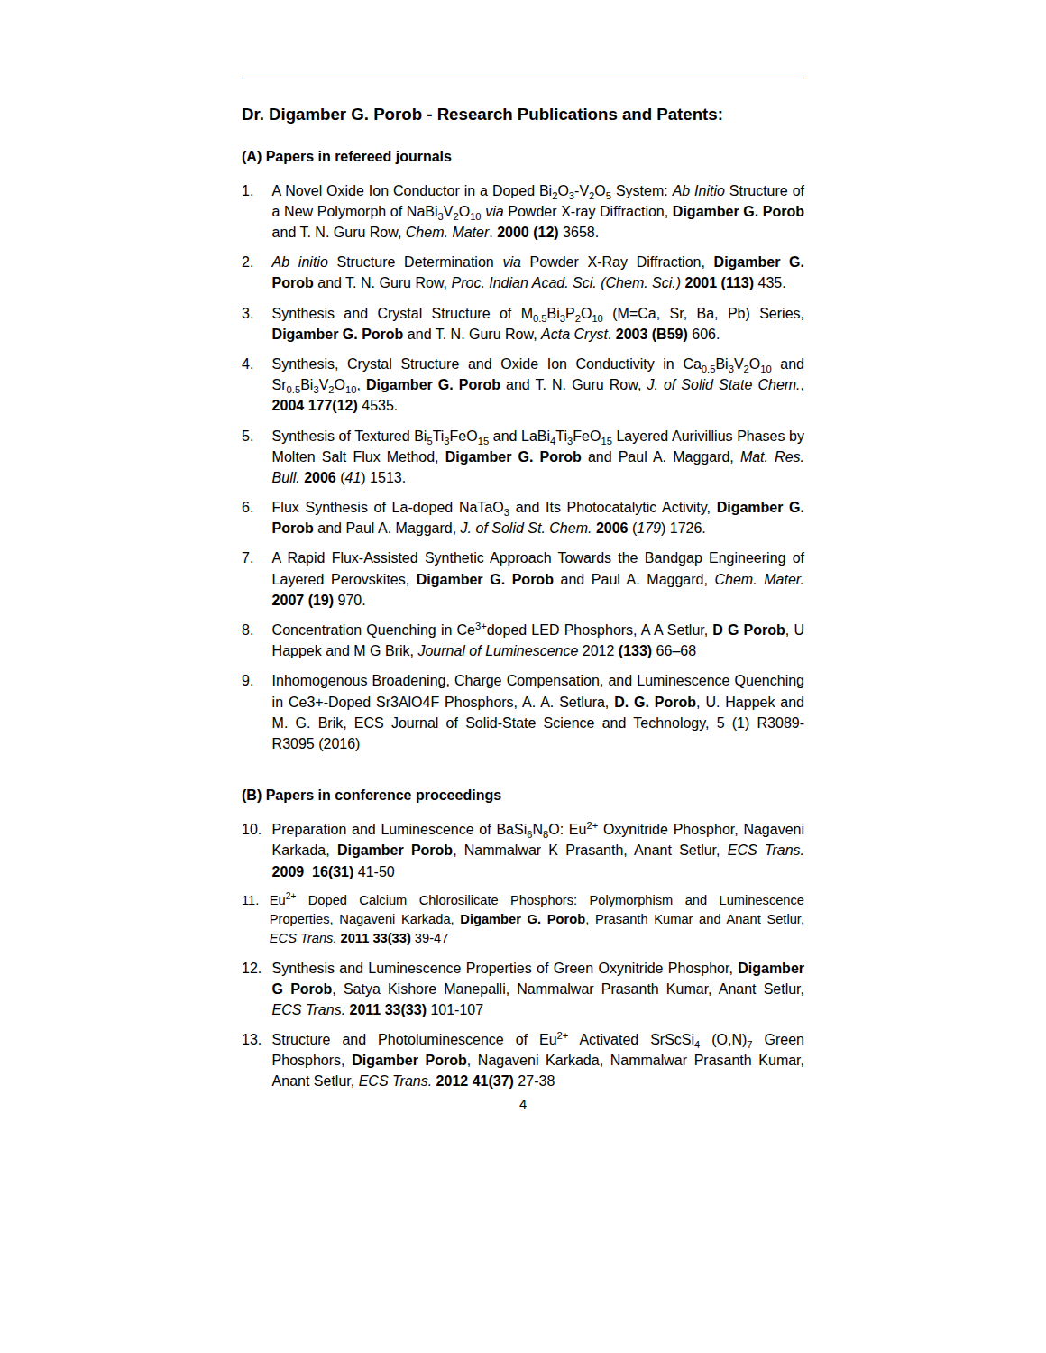Dr. Digamber G. Porob - Research Publications and Patents:
(A) Papers in refereed journals
1. A Novel Oxide Ion Conductor in a Doped Bi2O3-V2O5 System: Ab Initio Structure of a New Polymorph of NaBi3V2O10 via Powder X-ray Diffraction, Digamber G. Porob and T. N. Guru Row, Chem. Mater. 2000 (12) 3658.
2. Ab initio Structure Determination via Powder X-Ray Diffraction, Digamber G. Porob and T. N. Guru Row, Proc. Indian Acad. Sci. (Chem. Sci.) 2001 (113) 435.
3. Synthesis and Crystal Structure of M0.5Bi3P2O10 (M=Ca, Sr, Ba, Pb) Series, Digamber G. Porob and T. N. Guru Row, Acta Cryst. 2003 (B59) 606.
4. Synthesis, Crystal Structure and Oxide Ion Conductivity in Ca0.5Bi3V2O10 and Sr0.5Bi3V2O10, Digamber G. Porob and T. N. Guru Row, J. of Solid State Chem., 2004 177(12) 4535.
5. Synthesis of Textured Bi5Ti3FeO15 and LaBi4Ti3FeO15 Layered Aurivillius Phases by Molten Salt Flux Method, Digamber G. Porob and Paul A. Maggard, Mat. Res. Bull. 2006 (41) 1513.
6. Flux Synthesis of La-doped NaTaO3 and Its Photocatalytic Activity, Digamber G. Porob and Paul A. Maggard, J. of Solid St. Chem. 2006 (179) 1726.
7. A Rapid Flux-Assisted Synthetic Approach Towards the Bandgap Engineering of Layered Perovskites, Digamber G. Porob and Paul A. Maggard, Chem. Mater. 2007 (19) 970.
8. Concentration Quenching in Ce3+doped LED Phosphors, A A Setlur, D G Porob, U Happek and M G Brik, Journal of Luminescence 2012 (133) 66–68
9. Inhomogenous Broadening, Charge Compensation, and Luminescence Quenching in Ce3+-Doped Sr3AlO4F Phosphors, A. A. Setlura, D. G. Porob, U. Happek and M. G. Brik, ECS Journal of Solid-State Science and Technology, 5 (1) R3089-R3095 (2016)
(B) Papers in conference proceedings
10. Preparation and Luminescence of BaSi6N8O: Eu2+ Oxynitride Phosphor, Nagaveni Karkada, Digamber Porob, Nammalwar K Prasanth, Anant Setlur, ECS Trans. 2009 16(31) 41-50
11. Eu2+ Doped Calcium Chlorosilicate Phosphors: Polymorphism and Luminescence Properties, Nagaveni Karkada, Digamber G. Porob, Prasanth Kumar and Anant Setlur, ECS Trans. 2011 33(33) 39-47
12. Synthesis and Luminescence Properties of Green Oxynitride Phosphor, Digamber G Porob, Satya Kishore Manepalli, Nammalwar Prasanth Kumar, Anant Setlur, ECS Trans. 2011 33(33) 101-107
13. Structure and Photoluminescence of Eu2+ Activated SrScSi4 (O,N)7 Green Phosphors, Digamber Porob, Nagaveni Karkada, Nammalwar Prasanth Kumar, Anant Setlur, ECS Trans. 2012 41(37) 27-38
4